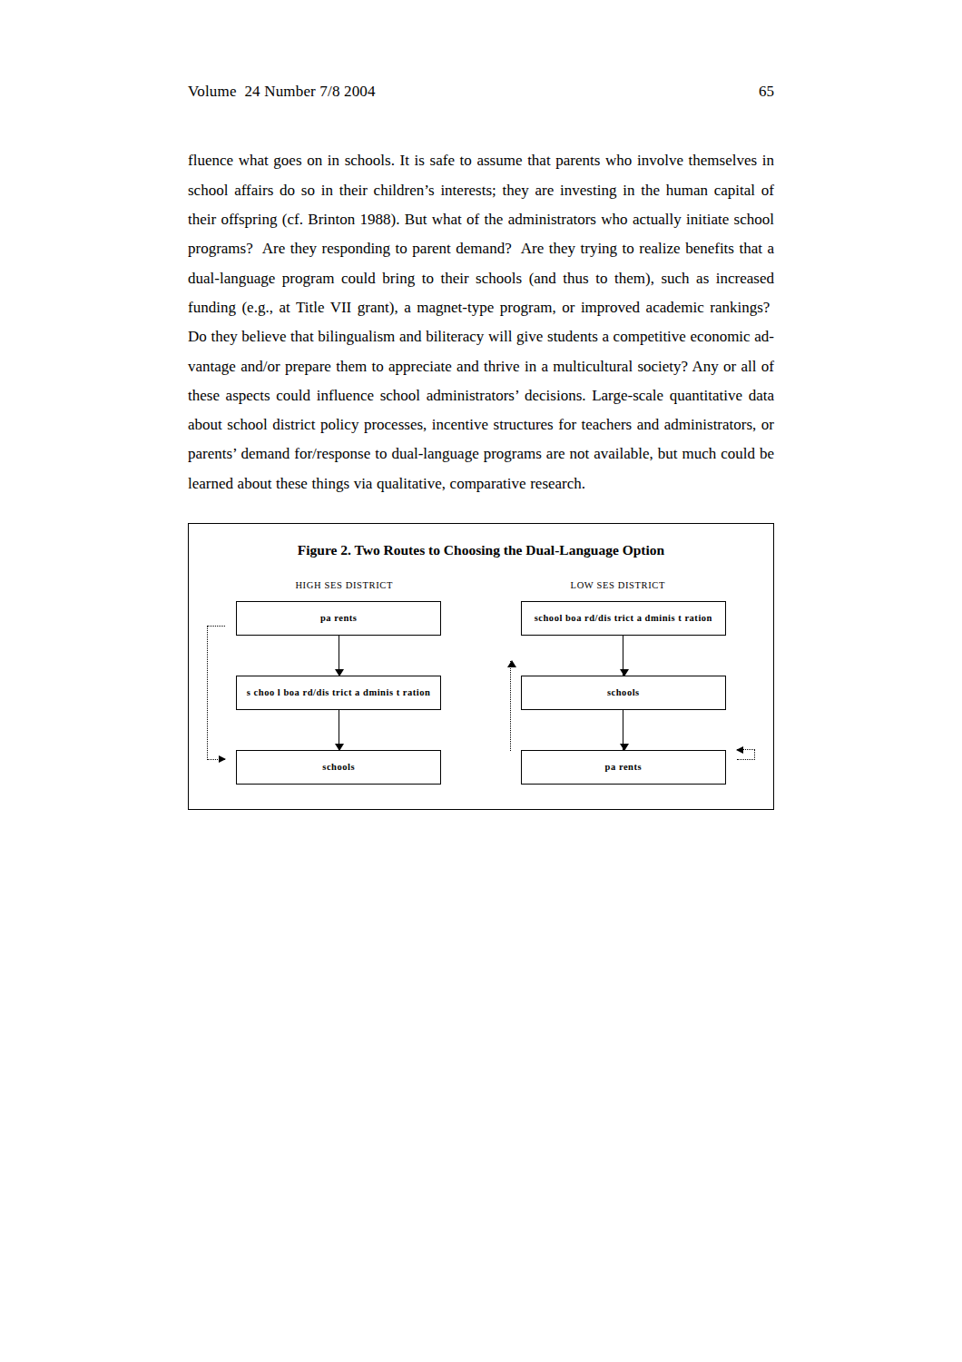Volume 24 Number 7/8 2004 65
fluence what goes on in schools. It is safe to assume that parents who involve themselves in school affairs do so in their children’s interests; they are investing in the human capital of their offspring (cf. Brinton 1988). But what of the administrators who actually initiate school programs? Are they responding to parent demand? Are they trying to realize benefits that a dual-language program could bring to their schools (and thus to them), such as increased funding (e.g., at Title VII grant), a magnet-type program, or improved academic rankings? Do they believe that bilingualism and biliteracy will give students a competitive economic advantage and/or prepare them to appreciate and thrive in a multicultural society? Any or all of these aspects could influence school administrators’ decisions. Large-scale quantitative data about school district policy processes, incentive structures for teachers and administrators, or parents’ demand for/response to dual-language programs are not available, but much could be learned about these things via qualitative, comparative research.
Figure 2. Two Routes to Choosing the Dual-Language Option
HIGH SES DISTRICT LOW SES DISTRICT
pa rents
s choo l boa rd/dis trict a dminis t ration
schools
school boa rd/dis trict a dminis t ration
schools
pa rents